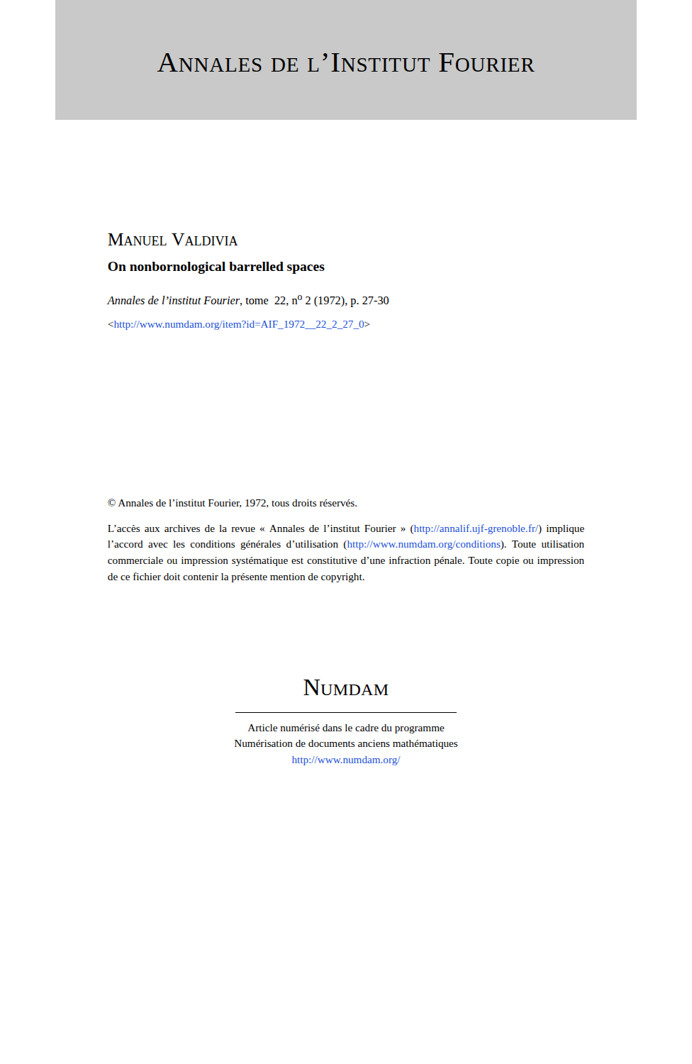Annales de l’institut Fourier
Manuel Valdivia
On nonbornological barrelled spaces
Annales de l’institut Fourier, tome 22, no 2 (1972), p. 27-30
<http://www.numdam.org/item?id=AIF_1972__22_2_27_0>
© Annales de l’institut Fourier, 1972, tous droits réservés.
L’accès aux archives de la revue « Annales de l’institut Fourier » (http://annalif.ujf-grenoble.fr/) implique l’accord avec les conditions générales d’utilisation (http://www.numdam.org/conditions). Toute utilisation commerciale ou impression systématique est constitutive d’une infraction pénale. Toute copie ou impression de ce fichier doit contenir la présente mention de copyright.
Numdam
Article numérisé dans le cadre du programme
Numérisation de documents anciens mathématiques
http://www.numdam.org/